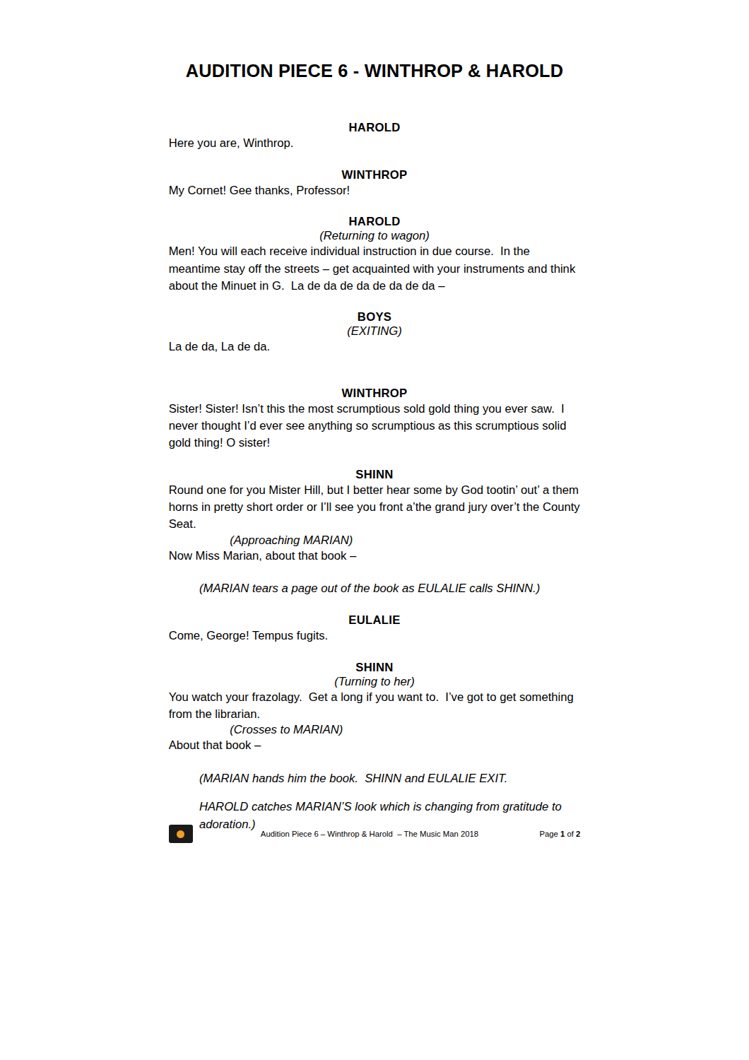AUDITION PIECE 6 - WINTHROP & HAROLD
HAROLD
Here you are, Winthrop.
WINTHROP
My Cornet! Gee thanks, Professor!
HAROLD
(Returning to wagon)
Men! You will each receive individual instruction in due course. In the meantime stay off the streets – get acquainted with your instruments and think about the Minuet in G. La de da de da de da de da –
BOYS
(EXITING)
La de da, La de da.
WINTHROP
Sister! Sister! Isn’t this the most scrumptious sold gold thing you ever saw. I never thought I’d ever see anything so scrumptious as this scrumptious solid gold thing! O sister!
SHINN
Round one for you Mister Hill, but I better hear some by God tootin’ out’ a them horns in pretty short order or I’ll see you front a’the grand jury over’t the County Seat.
(Approaching MARIAN)
Now Miss Marian, about that book –
(MARIAN tears a page out of the book as EULALIE calls SHINN.)
EULALIE
Come, George! Tempus fugits.
SHINN
(Turning to her)
You watch your frazolagy. Get a long if you want to. I’ve got to get something from the librarian.
(Crosses to MARIAN)
About that book –
(MARIAN hands him the book. SHINN and EULALIE EXIT.
HAROLD catches MARIAN’S look which is changing from gratitude to adoration.)
Audition Piece 6 – Winthrop & Harold – The Music Man 2018
Page 1 of 2